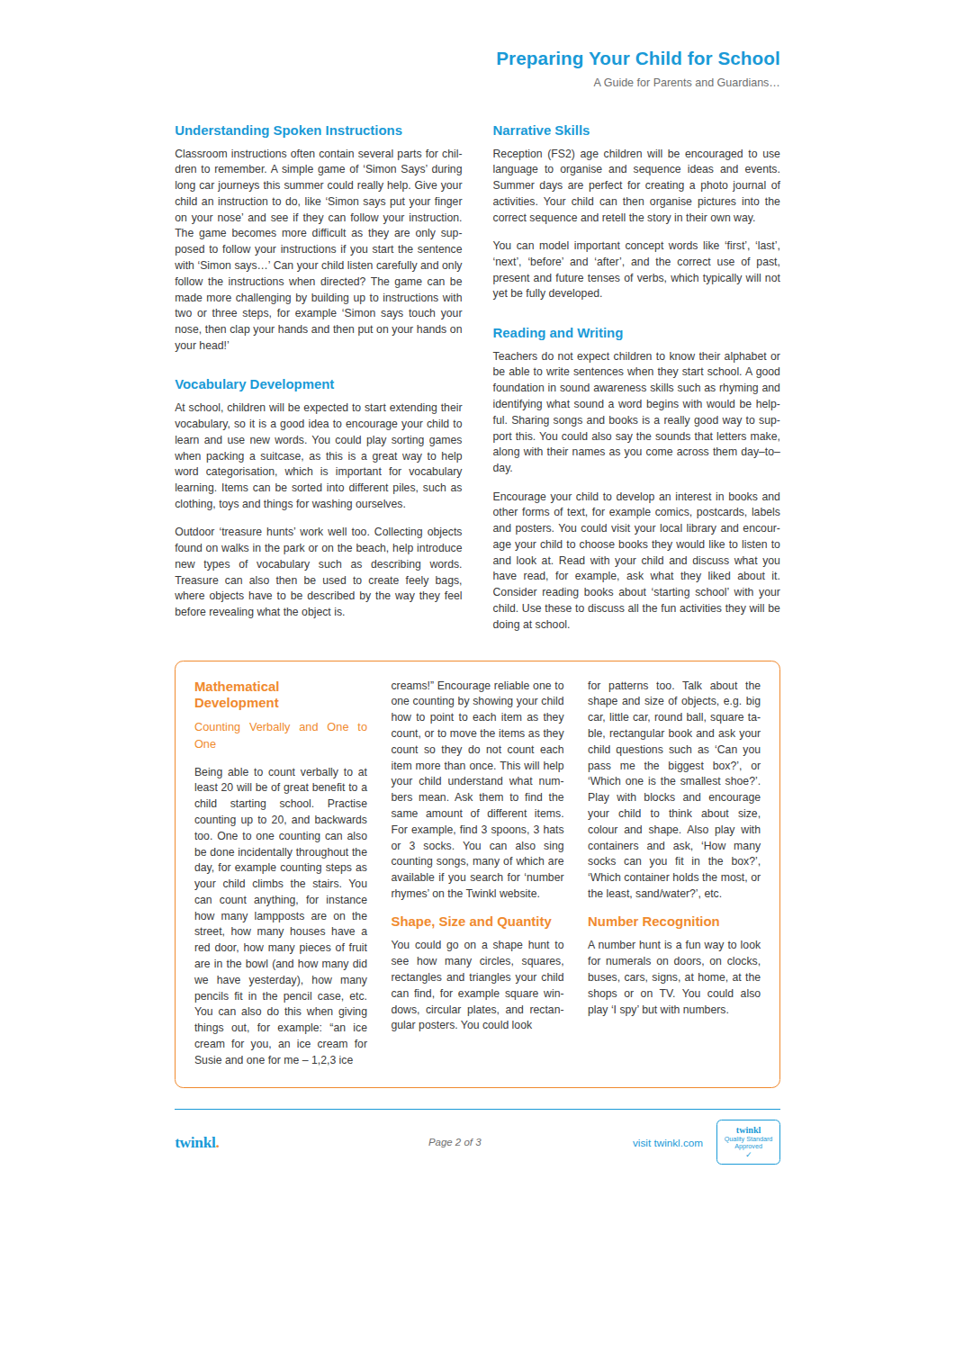Preparing Your Child for School
A Guide for Parents and Guardians…
Understanding Spoken Instructions
Classroom instructions often contain several parts for children to remember. A simple game of ‘Simon Says’ during long car journeys this summer could really help. Give your child an instruction to do, like ‘Simon says put your finger on your nose’ and see if they can follow your instruction. The game becomes more difficult as they are only supposed to follow your instructions if you start the sentence with ‘Simon says…’ Can your child listen carefully and only follow the instructions when directed? The game can be made more challenging by building up to instructions with two or three steps, for example ‘Simon says touch your nose, then clap your hands and then put on your hands on your head!’
Vocabulary Development
At school, children will be expected to start extending their vocabulary, so it is a good idea to encourage your child to learn and use new words. You could play sorting games when packing a suitcase, as this is a great way to help word categorisation, which is important for vocabulary learning. Items can be sorted into different piles, such as clothing, toys and things for washing ourselves.
Outdoor ‘treasure hunts’ work well too. Collecting objects found on walks in the park or on the beach, help introduce new types of vocabulary such as describing words. Treasure can also then be used to create feely bags, where objects have to be described by the way they feel before revealing what the object is.
Narrative Skills
Reception (FS2) age children will be encouraged to use language to organise and sequence ideas and events. Summer days are perfect for creating a photo journal of activities. Your child can then organise pictures into the correct sequence and retell the story in their own way.
You can model important concept words like ‘first’, ‘last’, ‘next’, ‘before’ and ‘after’, and the correct use of past, present and future tenses of verbs, which typically will not yet be fully developed.
Reading and Writing
Teachers do not expect children to know their alphabet or be able to write sentences when they start school. A good foundation in sound awareness skills such as rhyming and identifying what sound a word begins with would be helpful. Sharing songs and books is a really good way to support this. You could also say the sounds that letters make, along with their names as you come across them day–to–day.
Encourage your child to develop an interest in books and other forms of text, for example comics, postcards, labels and posters. You could visit your local library and encourage your child to choose books they would like to listen to and look at. Read with your child and discuss what you have read, for example, ask what they liked about it. Consider reading books about ‘starting school’ with your child. Use these to discuss all the fun activities they will be doing at school.
Mathematical Development
Counting Verbally and One to One
Being able to count verbally to at least 20 will be of great benefit to a child starting school. Practise counting up to 20, and backwards too. One to one counting can also be done incidentally throughout the day, for example counting steps as your child climbs the stairs. You can count anything, for instance how many lampposts are on the street, how many houses have a red door, how many pieces of fruit are in the bowl (and how many did we have yesterday), how many pencils fit in the pencil case, etc. You can also do this when giving things out, for example: “an ice cream for you, an ice cream for Susie and one for me – 1,2,3 ice
creams!” Encourage reliable one to one counting by showing your child how to point to each item as they count, or to move the items as they count so they do not count each item more than once. This will help your child understand what numbers mean. Ask them to find the same amount of different items. For example, find 3 spoons, 3 hats or 3 socks. You can also sing counting songs, many of which are available if you search for ‘number rhymes’ on the Twinkl website.
Shape, Size and Quantity
You could go on a shape hunt to see how many circles, squares, rectangles and triangles your child can find, for example square windows, circular plates, and rectangular posters. You could look
for patterns too. Talk about the shape and size of objects, e.g. big car, little car, round ball, square table, rectangular book and ask your child questions such as ‘Can you pass me the biggest box?’, or ‘Which one is the smallest shoe?’. Play with blocks and encourage your child to think about size, colour and shape. Also play with containers and ask, ‘How many socks can you fit in the box?’, ‘Which container holds the most, or the least, sand/water?’, etc.
Number Recognition
A number hunt is a fun way to look for numerals on doors, on clocks, buses, cars, signs, at home, at the shops or on TV. You could also play ‘I spy’ but with numbers.
twinkl.
Page 2 of 3
visit twinkl.com twinkl Quality Standard Approved ✓